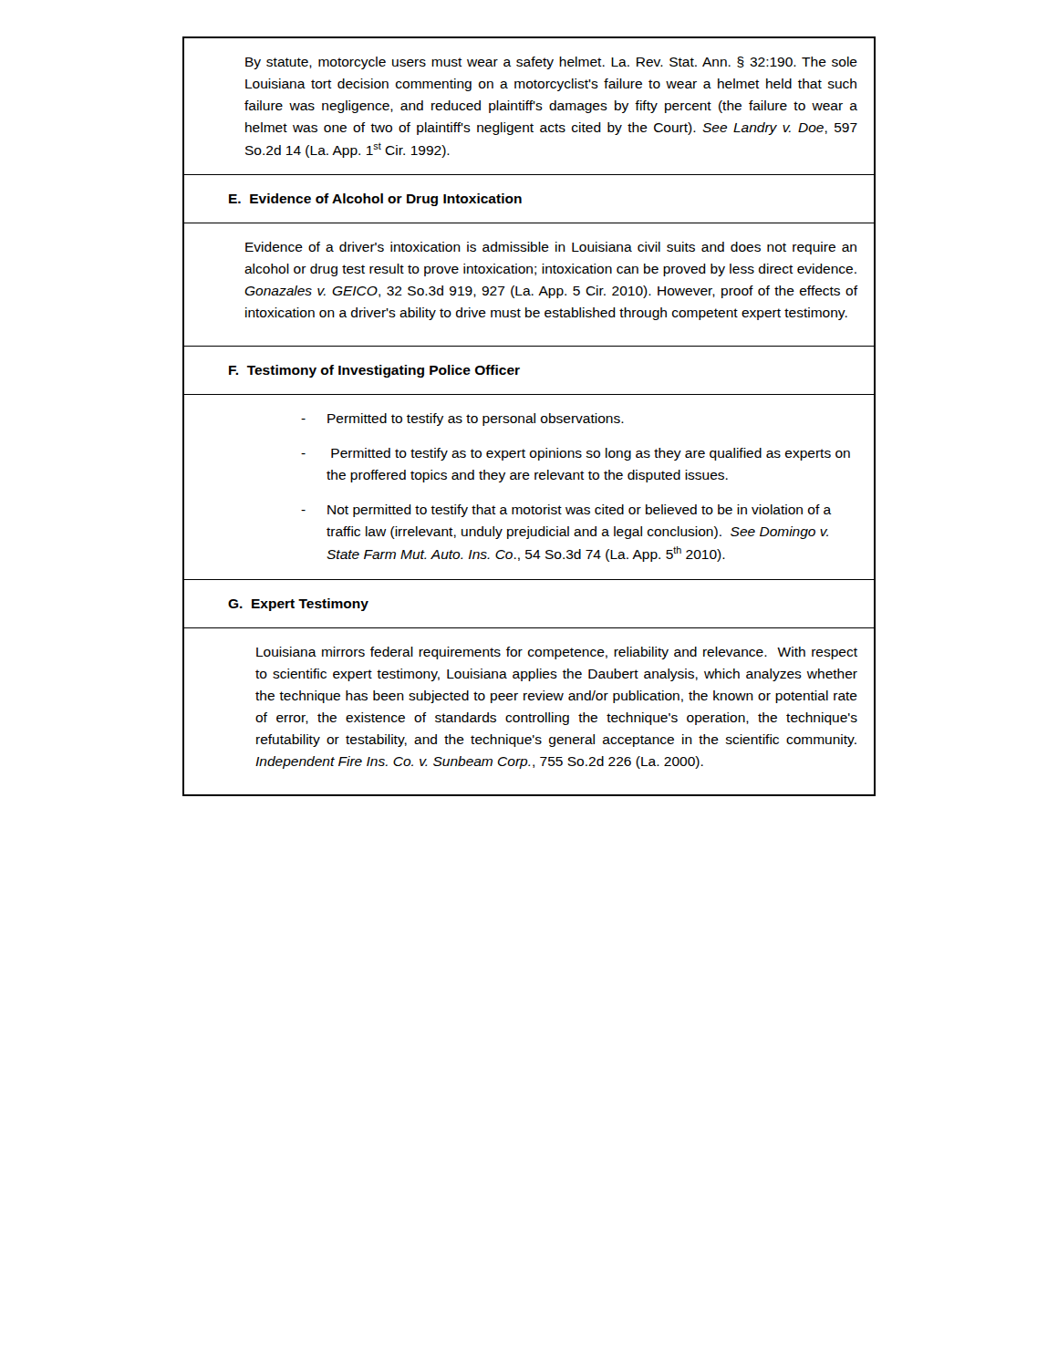| By statute, motorcycle users must wear a safety helmet. La. Rev. Stat. Ann. § 32:190. The sole Louisiana tort decision commenting on a motorcyclist's failure to wear a helmet held that such failure was negligence, and reduced plaintiff's damages by fifty percent (the failure to wear a helmet was one of two of plaintiff's negligent acts cited by the Court). See Landry v. Doe , 597 So.2d 14 (La. App. 1 st Cir. 1992). |
| E. Evidence of Alcohol or Drug Intoxication |
| Evidence of a driver's intoxication is admissible in Louisiana civil suits and does not require an alcohol or drug test result to prove intoxication; intoxication can be proved by less direct evidence. Gonazales v. GEICO , 32 So.3d 919, 927 (La. App. 5 Cir. 2010). However, proof of the effects of intoxication on a driver's ability to drive must be established through competent expert testimony. |
| F. Testimony of Investigating Police Officer |
| Permitted to testify as to personal observations. Permitted to testify as to expert opinions so long as they are qualified as experts on the proffered topics and they are relevant to the disputed issues. Not permitted to testify that a motorist was cited or believed to be in violation of a traffic law (irrelevant, unduly prejudicial and a legal conclusion). See Domingo v. State Farm Mut. Auto. Ins. Co ., 54 So.3d 74 (La. App. 5 th 2010). |
| G. Expert Testimony |
| Louisiana mirrors federal requirements for competence, reliability and relevance. With respect to scientific expert testimony, Louisiana applies the Daubert analysis, which analyzes whether the technique has been subjected to peer review and/or publication, the known or potential rate of error, the existence of standards controlling the technique's operation, the technique's refutability or testability, and the technique's general acceptance in the scientific community. Independent Fire Ins. Co. v. Sunbeam Corp. , 755 So.2d 226 (La. 2000). |